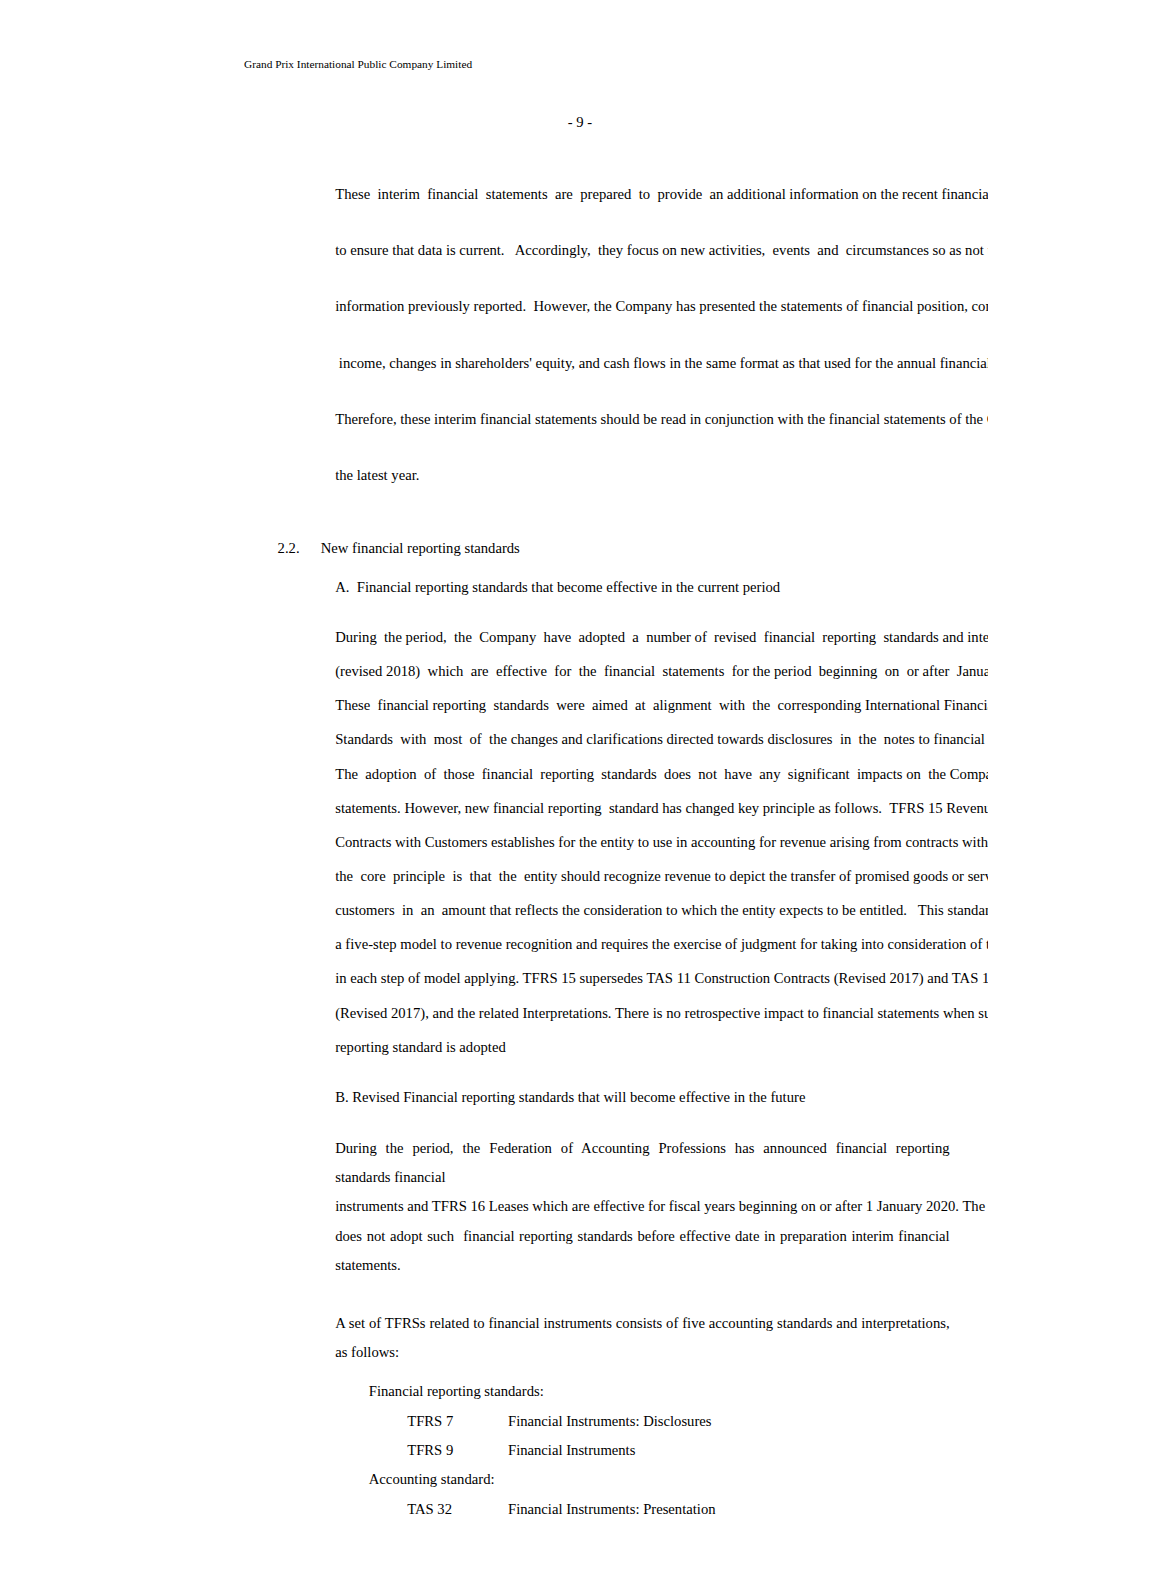Grand Prix International Public Company Limited
- 9 -
These interim financial statements are prepared to provide an additional information on the recent financial statements
to ensure that data is current. Accordingly, they focus on new activities, events and circumstances so as not to duplicate
information previously reported. However, the Company has presented the statements of financial position, comprehensive
income, changes in shareholders' equity, and cash flows in the same format as that used for the annual financial statements.
Therefore, these interim financial statements should be read in conjunction with the financial statements of the Company for
the latest year.
2.2. New financial reporting standards
A. Financial reporting standards that become effective in the current period
During the period, the Company have adopted a number of revised financial reporting standards and interpretations
(revised 2018) which are effective for the financial statements for the period beginning on or after January 1, 2019.
These financial reporting standards were aimed at alignment with the corresponding International Financial Reporting
Standards with most of the changes and clarifications directed towards disclosures in the notes to financial statements.
The adoption of those financial reporting standards does not have any significant impacts on the Company financial
statements. However, new financial reporting standard has changed key principle as follows. TFRS 15 Revenue from
Contracts with Customers establishes for the entity to use in accounting for revenue arising from contracts with customers,
the core principle is that the entity should recognize revenue to depict the transfer of promised goods or services to the
customers in an amount that reflects the consideration to which the entity expects to be entitled. This standard introduces
a five-step model to revenue recognition and requires the exercise of judgment for taking into consideration of the principle
in each step of model applying. TFRS 15 supersedes TAS 11 Construction Contracts (Revised 2017) and TAS 18 Revenue
(Revised 2017), and the related Interpretations. There is no retrospective impact to financial statements when such financial
reporting standard is adopted
B. Revised Financial reporting standards that will become effective in the future
During the period, the Federation of Accounting Professions has announced financial reporting standards financial
instruments and TFRS 16 Leases which are effective for fiscal years beginning on or after 1 January 2020. The Company
does not adopt such financial reporting standards before effective date in preparation interim financial statements.
A set of TFRSs related to financial instruments consists of five accounting standards and interpretations, as follows:
Financial reporting standards:
TFRS 7 Financial Instruments: Disclosures
TFRS 9 Financial Instruments
Accounting standard:
TAS 32 Financial Instruments: Presentation